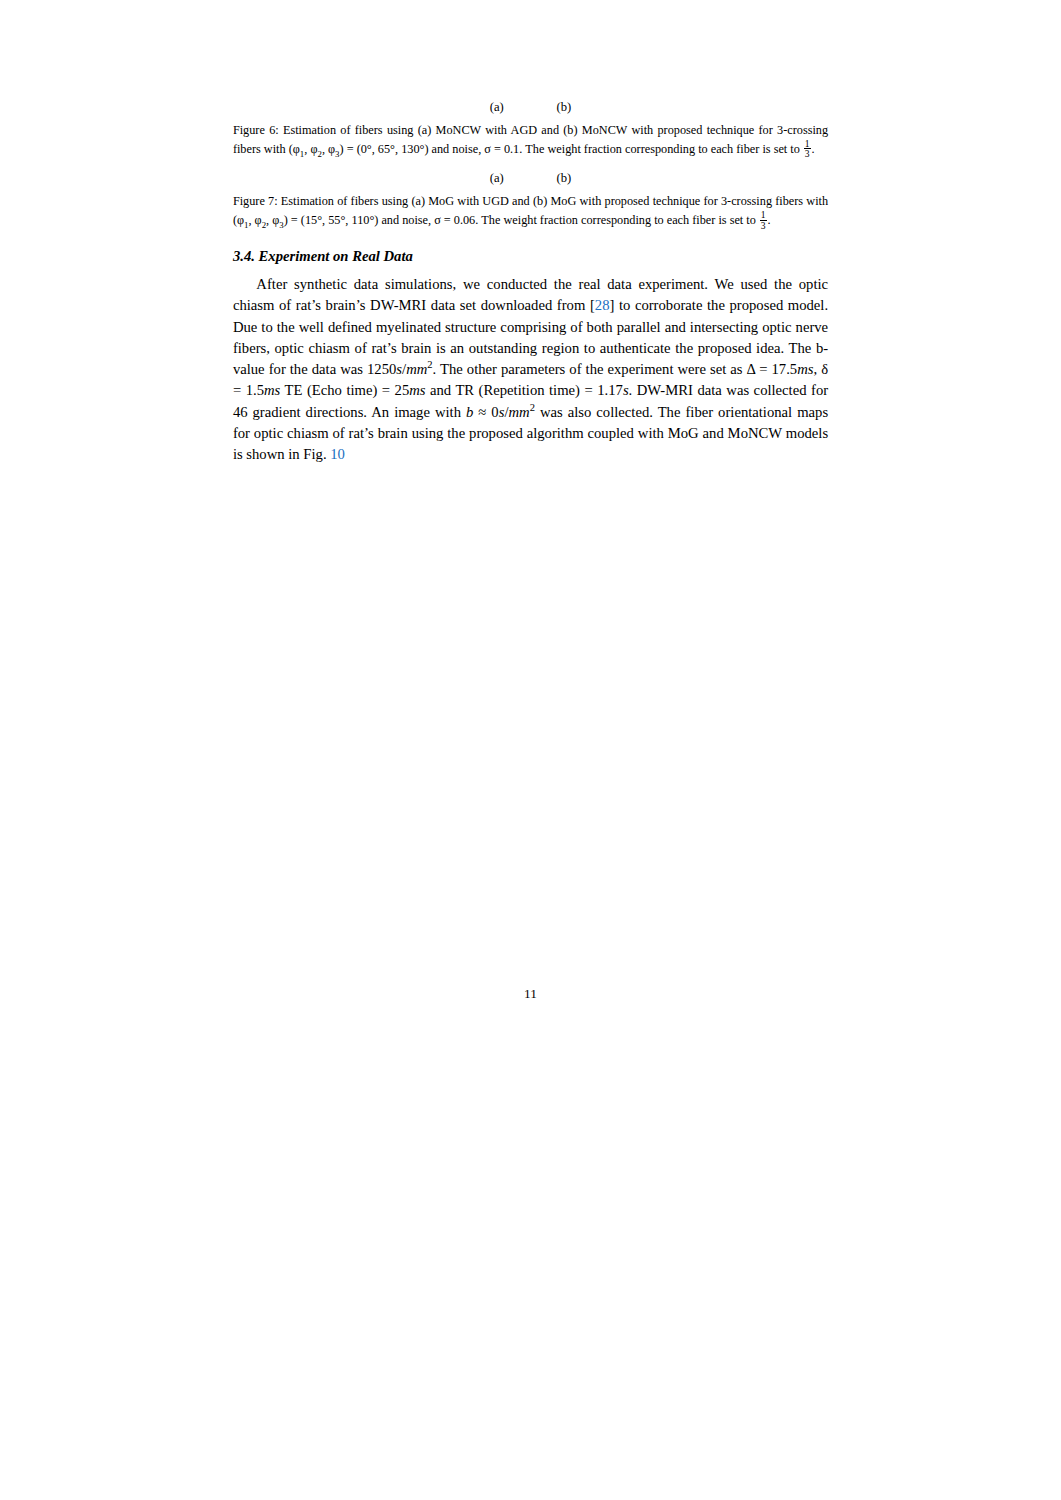(a)
(b)
Figure 6: Estimation of fibers using (a) MoNCW with AGD and (b) MoNCW with proposed technique for 3-crossing fibers with (φ1, φ2, φ3) = (0°, 65°, 130°) and noise, σ = 0.1. The weight fraction corresponding to each fiber is set to 13.
(a)
(b)
Figure 7: Estimation of fibers using (a) MoG with UGD and (b) MoG with proposed technique for 3-crossing fibers with (φ1, φ2, φ3) = (15°, 55°, 110°) and noise, σ = 0.06. The weight fraction corresponding to each fiber is set to 13.
3.4. Experiment on Real Data
After synthetic data simulations, we conducted the real data experiment. We used the optic chiasm of rat’s brain’s DW-MRI data set downloaded from [28] to corroborate the proposed model. Due to the well defined myelinated structure comprising of both parallel and intersecting optic nerve fibers, optic chiasm of rat’s brain is an outstanding region to authenticate the proposed idea. The b-value for the data was 1250s/mm2. The other parameters of the experiment were set as Δ = 17.5ms, δ = 1.5ms TE (Echo time) = 25ms and TR (Repetition time) = 1.17s. DW-MRI data was collected for 46 gradient directions. An image with b ≈ 0s/mm2 was also collected. The fiber orientational maps for optic chiasm of rat’s brain using the proposed algorithm coupled with MoG and MoNCW models is shown in Fig. 10
11